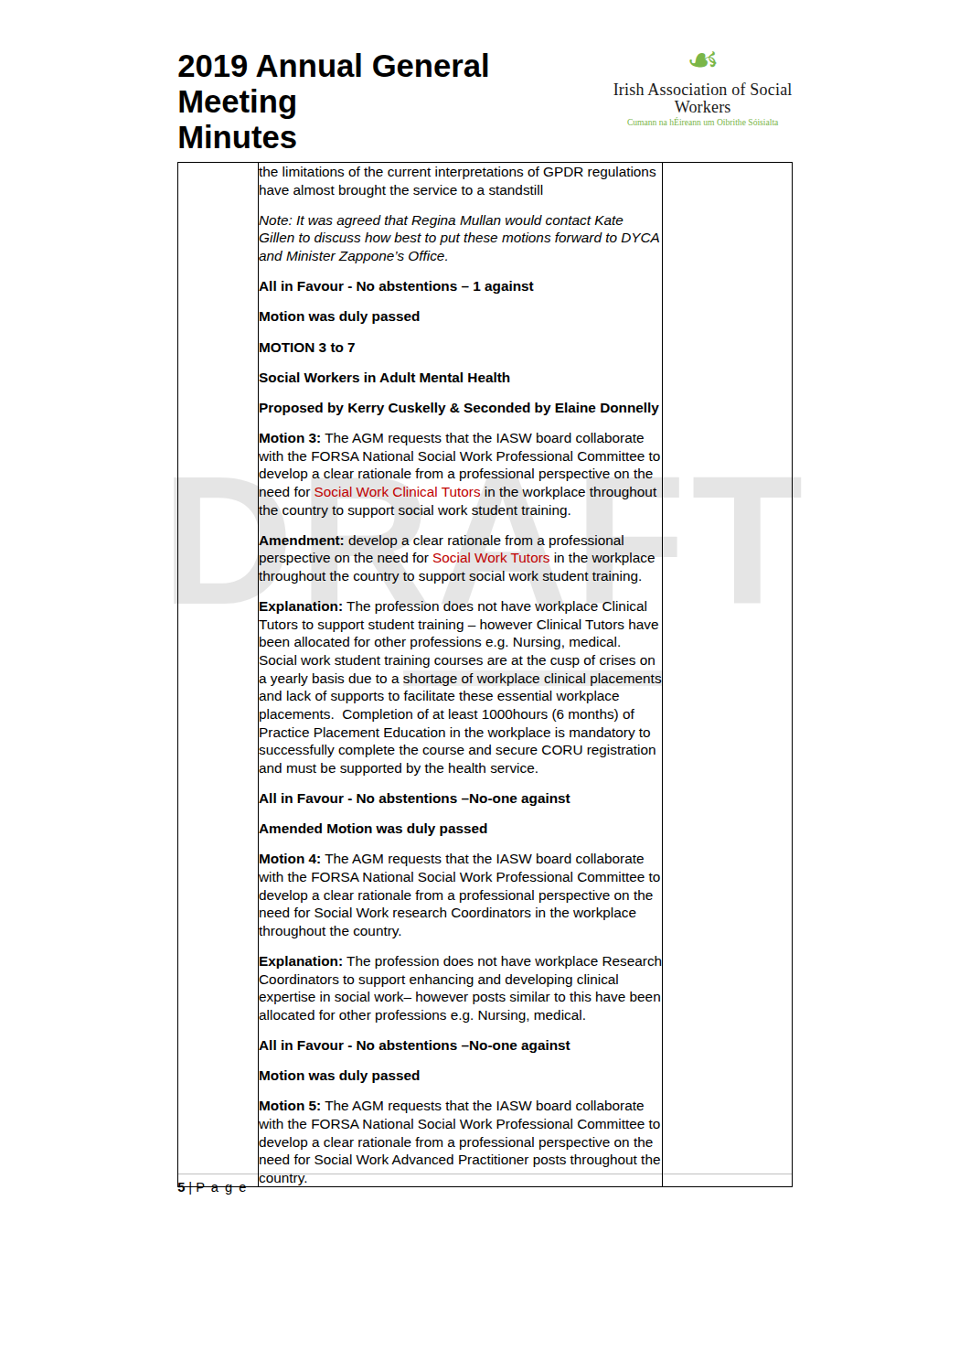DRAFT
2019 Annual General Meeting
Minutes
☙ Irish Association of Social Workers Cumann na hÉireann um Oibrithe Sóisialta
| | the limitations of the current interpretations of GPDR regulations have almost brought the service to a standstill Note: It was agreed that Regina Mullan would contact Kate Gillen to discuss how best to put these motions forward to DYCA and Minister Zappone’s Office. All in Favour - No abstentions – 1 against Motion was duly passed MOTION 3 to 7 Social Workers in Adult Mental Health Proposed by Kerry Cuskelly & Seconded by Elaine Donnelly Motion 3: The AGM requests that the IASW board collaborate with the FORSA National Social Work Professional Committee to develop a clear rationale from a professional perspective on the need for Social Work Clinical Tutors in the workplace throughout the country to support social work student training. Amendment: develop a clear rationale from a professional perspective on the need for Social Work Tutors in the workplace throughout the country to support social work student training. Explanation: The profession does not have workplace Clinical Tutors to support student training – however Clinical Tutors have been allocated for other professions e.g. Nursing, medical. Social work student training courses are at the cusp of crises on a yearly basis due to a shortage of workplace clinical placements and lack of supports to facilitate these essential workplace placements. Completion of at least 1000hours (6 months) of Practice Placement Education in the workplace is mandatory to successfully complete the course and secure CORU registration and must be supported by the health service. All in Favour - No abstentions –No-one against Amended Motion was duly passed Motion 4: The AGM requests that the IASW board collaborate with the FORSA National Social Work Professional Committee to develop a clear rationale from a professional perspective on the need for Social Work research Coordinators in the workplace throughout the country. Explanation: The profession does not have workplace Research Coordinators to support enhancing and developing clinical expertise in social work– however posts similar to this have been allocated for other professions e.g. Nursing, medical. All in Favour - No abstentions –No-one against Motion was duly passed Motion 5: The AGM requests that the IASW board collaborate with the FORSA National Social Work Professional Committee to develop a clear rationale from a professional perspective on the need for Social Work Advanced Practitioner posts throughout the country. | |
5 | P a g e